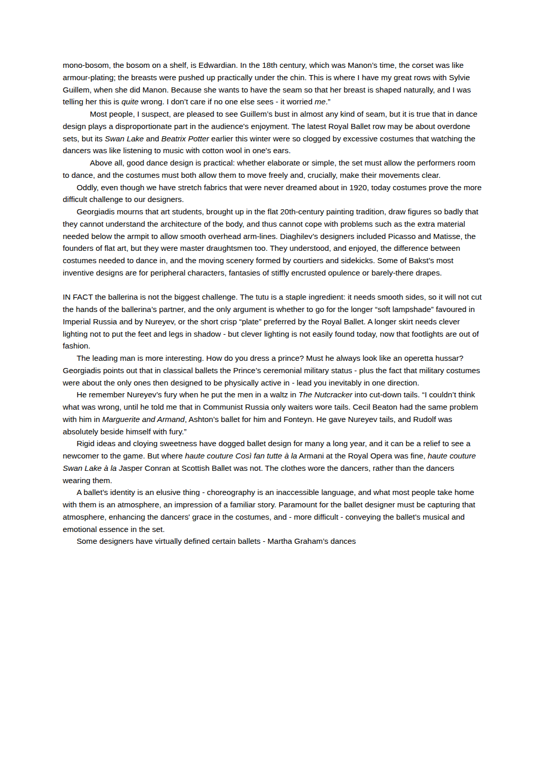mono-bosom, the bosom on a shelf, is Edwardian. In the 18th century, which was Manon’s time, the corset was like armour-plating; the breasts were pushed up practically under the chin. This is where I have my great rows with Sylvie Guillem, when she did Manon. Because she wants to have the seam so that her breast is shaped naturally, and I was telling her this is quite wrong. I don’t care if no one else sees - it worried me.”
Most people, I suspect, are pleased to see Guillem’s bust in almost any kind of seam, but it is true that in dance design plays a disproportionate part in the audience's enjoyment. The latest Royal Ballet row may be about overdone sets, but its Swan Lake and Beatrix Potter earlier this winter were so clogged by excessive costumes that watching the dancers was like listening to music with cotton wool in one's ears.
Above all, good dance design is practical: whether elaborate or simple, the set must allow the performers room to dance, and the costumes must both allow them to move freely and, crucially, make their movements clear.
Oddly, even though we have stretch fabrics that were never dreamed about in 1920, today costumes prove the more difficult challenge to our designers.
Georgiadis mourns that art students, brought up in the flat 20th-century painting tradition, draw figures so badly that they cannot understand the architecture of the body, and thus cannot cope with problems such as the extra material needed below the armpit to allow smooth overhead arm-lines. Diaghilev’s designers included Picasso and Matisse, the founders of flat art, but they were master draughtsmen too. They understood, and enjoyed, the difference between costumes needed to dance in, and the moving scenery formed by courtiers and sidekicks. Some of Bakst’s most inventive designs are for peripheral characters, fantasies of stiffly encrusted opulence or barely-there drapes.
IN FACT the ballerina is not the biggest challenge. The tutu is a staple ingredient: it needs smooth sides, so it will not cut the hands of the ballerina’s partner, and the only argument is whether to go for the longer “soft lampshade” favoured in Imperial Russia and by Nureyev, or the short crisp “plate” preferred by the Royal Ballet. A longer skirt needs clever lighting not to put the feet and legs in shadow - but clever lighting is not easily found today, now that footlights are out of fashion.
The leading man is more interesting. How do you dress a prince? Must he always look like an operetta hussar? Georgiadis points out that in classical ballets the Prince’s ceremonial military status - plus the fact that military costumes were about the only ones then designed to be physically active in - lead you inevitably in one direction.
He remember Nureyev’s fury when he put the men in a waltz in The Nutcracker into cut-down tails. “I couldn’t think what was wrong, until he told me that in Communist Russia only waiters wore tails. Cecil Beaton had the same problem with him in Marguerite and Armand, Ashton’s ballet for him and Fonteyn. He gave Nureyev tails, and Rudolf was absolutely beside himself with fury.”
Rigid ideas and cloying sweetness have dogged ballet design for many a long year, and it can be a relief to see a newcomer to the game. But where haute couture Così fan tutte à la Armani at the Royal Opera was fine, haute couture Swan Lake à la Jasper Conran at Scottish Ballet was not. The clothes wore the dancers, rather than the dancers wearing them.
A ballet’s identity is an elusive thing - choreography is an inaccessible language, and what most people take home with them is an atmosphere, an impression of a familiar story. Paramount for the ballet designer must be capturing that atmosphere, enhancing the dancers' grace in the costumes, and - more difficult - conveying the ballet's musical and emotional essence in the set.
Some designers have virtually defined certain ballets - Martha Graham’s dances